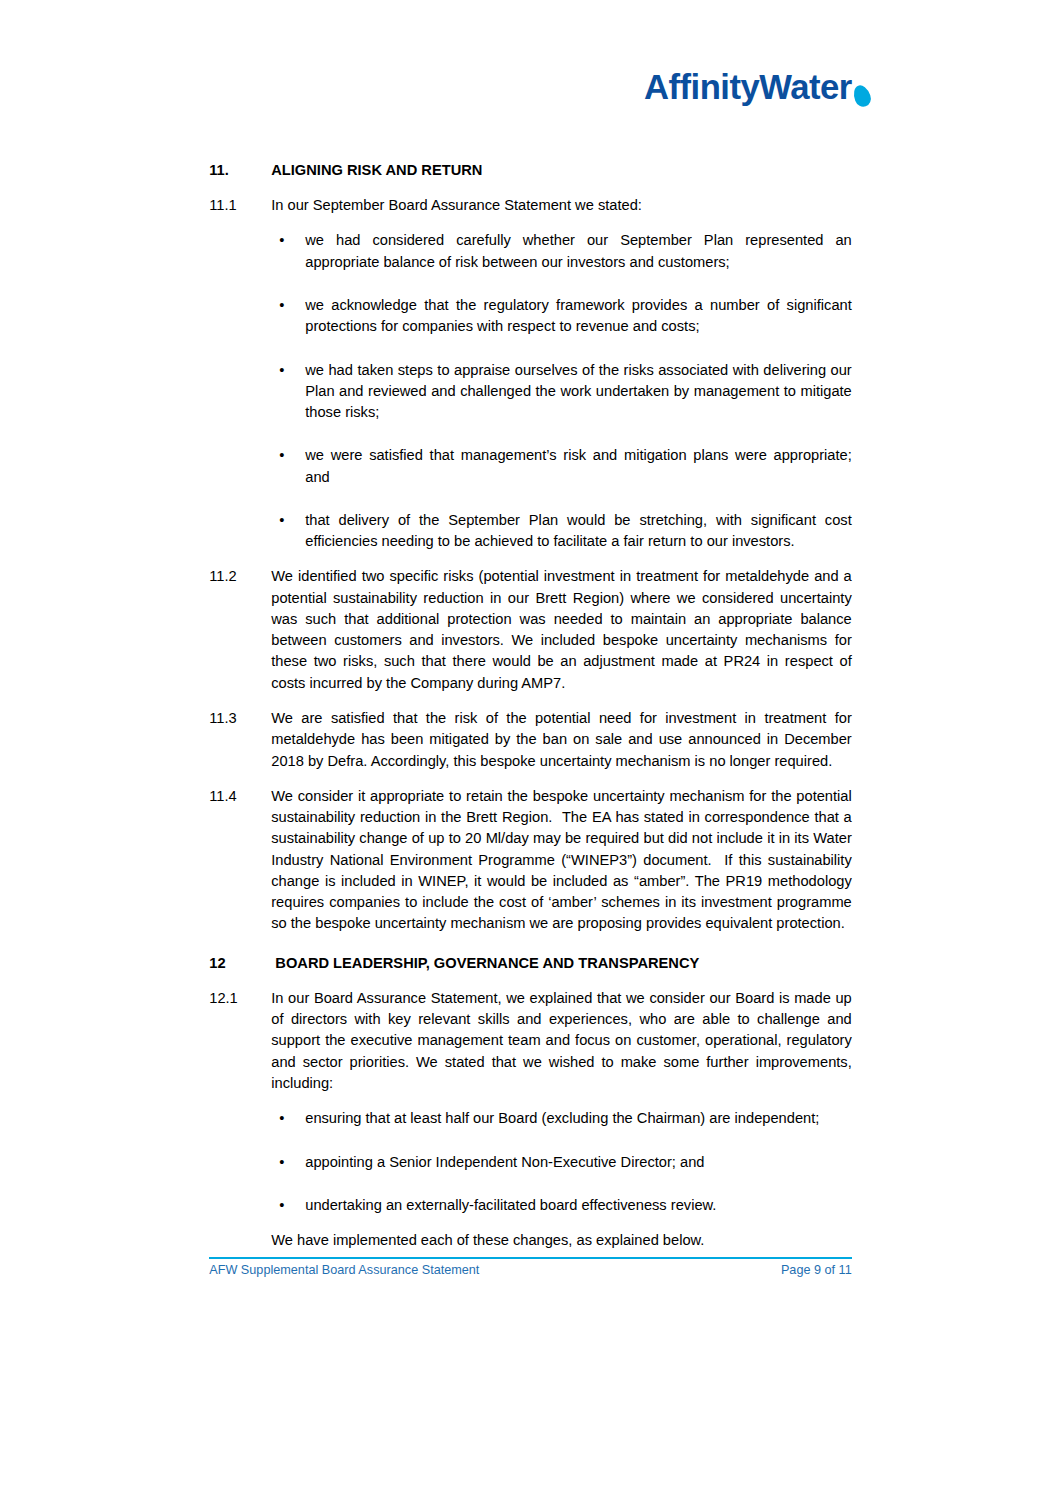Affinity Water
11.
ALIGNING RISK AND RETURN
11.1
In our September Board Assurance Statement we stated:
we had considered carefully whether our September Plan represented an appropriate balance of risk between our investors and customers;
we acknowledge that the regulatory framework provides a number of significant protections for companies with respect to revenue and costs;
we had taken steps to appraise ourselves of the risks associated with delivering our Plan and reviewed and challenged the work undertaken by management to mitigate those risks;
we were satisfied that management’s risk and mitigation plans were appropriate; and
that delivery of the September Plan would be stretching, with significant cost efficiencies needing to be achieved to facilitate a fair return to our investors.
11.2
We identified two specific risks (potential investment in treatment for metaldehyde and a potential sustainability reduction in our Brett Region) where we considered uncertainty was such that additional protection was needed to maintain an appropriate balance between customers and investors. We included bespoke uncertainty mechanisms for these two risks, such that there would be an adjustment made at PR24 in respect of costs incurred by the Company during AMP7.
11.3
We are satisfied that the risk of the potential need for investment in treatment for metaldehyde has been mitigated by the ban on sale and use announced in December 2018 by Defra. Accordingly, this bespoke uncertainty mechanism is no longer required.
11.4
We consider it appropriate to retain the bespoke uncertainty mechanism for the potential sustainability reduction in the Brett Region. The EA has stated in correspondence that a sustainability change of up to 20 Ml/day may be required but did not include it in its Water Industry National Environment Programme (“WINEP3”) document. If this sustainability change is included in WINEP, it would be included as “amber”. The PR19 methodology requires companies to include the cost of ‘amber’ schemes in its investment programme so the bespoke uncertainty mechanism we are proposing provides equivalent protection.
12
BOARD LEADERSHIP, GOVERNANCE AND TRANSPARENCY
12.1
In our Board Assurance Statement, we explained that we consider our Board is made up of directors with key relevant skills and experiences, who are able to challenge and support the executive management team and focus on customer, operational, regulatory and sector priorities. We stated that we wished to make some further improvements, including:
ensuring that at least half our Board (excluding the Chairman) are independent;
appointing a Senior Independent Non-Executive Director; and
undertaking an externally-facilitated board effectiveness review.
We have implemented each of these changes, as explained below.
AFW Supplemental Board Assurance Statement
Page 9 of 11